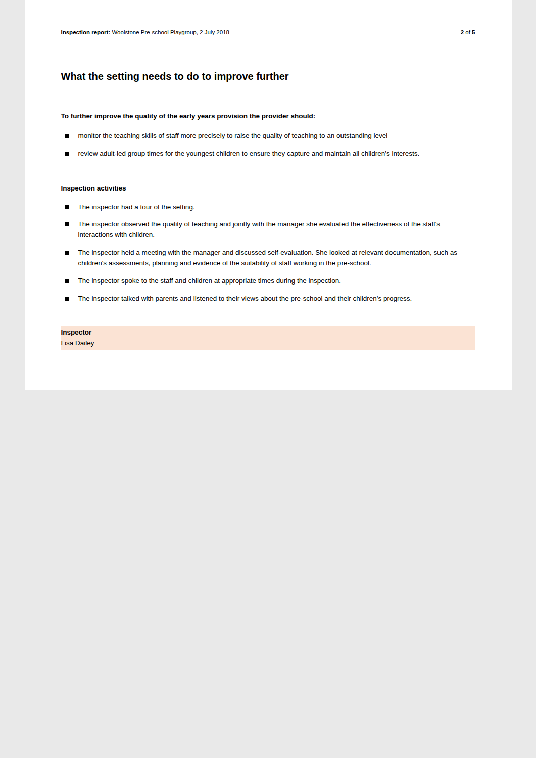Inspection report: Woolstone Pre-school Playgroup, 2 July 2018
2 of 5
What the setting needs to do to improve further
To further improve the quality of the early years provision the provider should:
monitor the teaching skills of staff more precisely to raise the quality of teaching to an outstanding level
review adult-led group times for the youngest children to ensure they capture and maintain all children's interests.
Inspection activities
The inspector had a tour of the setting.
The inspector observed the quality of teaching and jointly with the manager she evaluated the effectiveness of the staff's interactions with children.
The inspector held a meeting with the manager and discussed self-evaluation. She looked at relevant documentation, such as children's assessments, planning and evidence of the suitability of staff working in the pre-school.
The inspector spoke to the staff and children at appropriate times during the inspection.
The inspector talked with parents and listened to their views about the pre-school and their children's progress.
Inspector Lisa Dailey